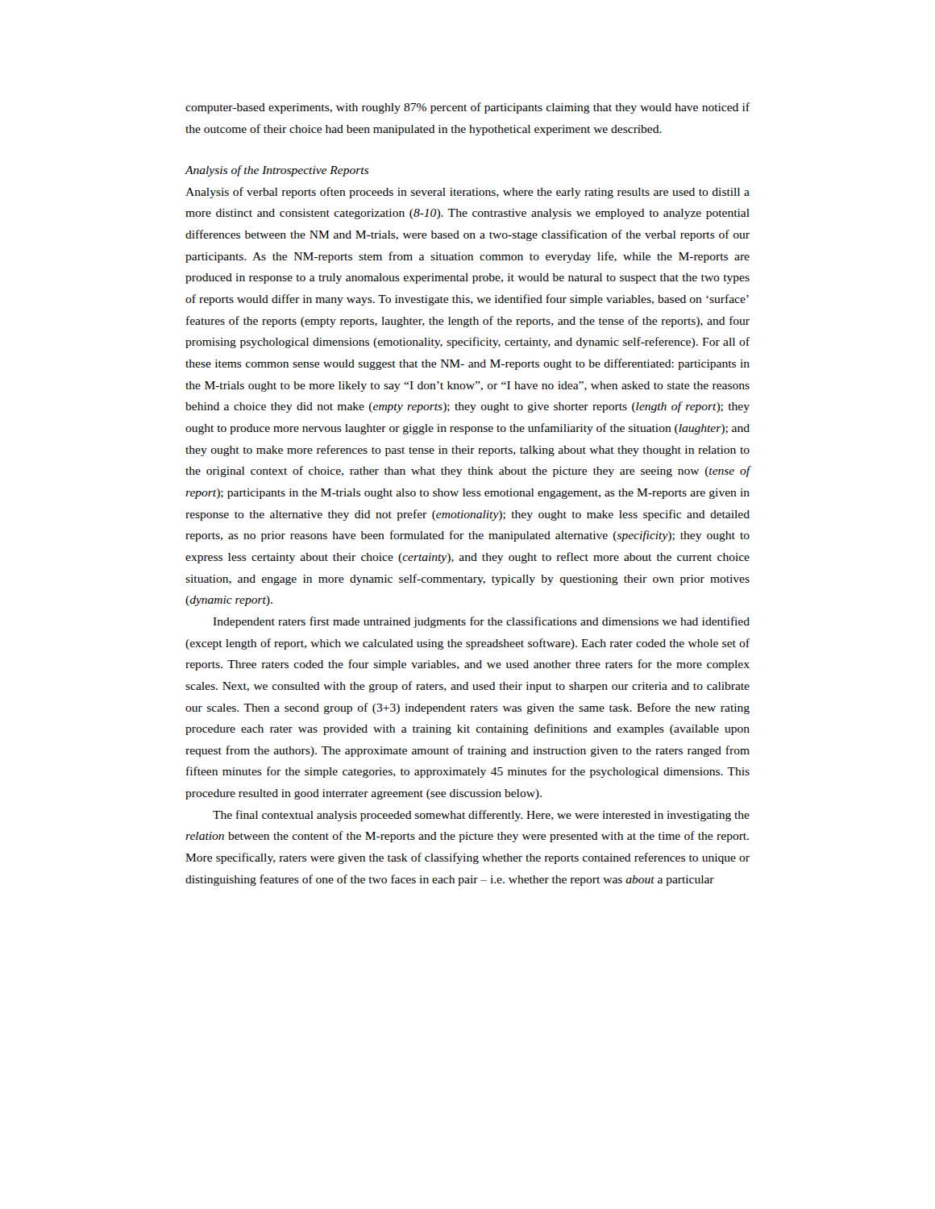computer-based experiments, with roughly 87% percent of participants claiming that they would have noticed if the outcome of their choice had been manipulated in the hypothetical experiment we described.
Analysis of the Introspective Reports
Analysis of verbal reports often proceeds in several iterations, where the early rating results are used to distill a more distinct and consistent categorization (8-10). The contrastive analysis we employed to analyze potential differences between the NM and M-trials, were based on a two-stage classification of the verbal reports of our participants. As the NM-reports stem from a situation common to everyday life, while the M-reports are produced in response to a truly anomalous experimental probe, it would be natural to suspect that the two types of reports would differ in many ways. To investigate this, we identified four simple variables, based on ‘surface’ features of the reports (empty reports, laughter, the length of the reports, and the tense of the reports), and four promising psychological dimensions (emotionality, specificity, certainty, and dynamic self-reference). For all of these items common sense would suggest that the NM- and M-reports ought to be differentiated: participants in the M-trials ought to be more likely to say “I don’t know”, or “I have no idea”, when asked to state the reasons behind a choice they did not make (empty reports); they ought to give shorter reports (length of report); they ought to produce more nervous laughter or giggle in response to the unfamiliarity of the situation (laughter); and they ought to make more references to past tense in their reports, talking about what they thought in relation to the original context of choice, rather than what they think about the picture they are seeing now (tense of report); participants in the M-trials ought also to show less emotional engagement, as the M-reports are given in response to the alternative they did not prefer (emotionality); they ought to make less specific and detailed reports, as no prior reasons have been formulated for the manipulated alternative (specificity); they ought to express less certainty about their choice (certainty), and they ought to reflect more about the current choice situation, and engage in more dynamic self-commentary, typically by questioning their own prior motives (dynamic report).
Independent raters first made untrained judgments for the classifications and dimensions we had identified (except length of report, which we calculated using the spreadsheet software). Each rater coded the whole set of reports. Three raters coded the four simple variables, and we used another three raters for the more complex scales. Next, we consulted with the group of raters, and used their input to sharpen our criteria and to calibrate our scales. Then a second group of (3+3) independent raters was given the same task. Before the new rating procedure each rater was provided with a training kit containing definitions and examples (available upon request from the authors). The approximate amount of training and instruction given to the raters ranged from fifteen minutes for the simple categories, to approximately 45 minutes for the psychological dimensions. This procedure resulted in good interrater agreement (see discussion below).
The final contextual analysis proceeded somewhat differently. Here, we were interested in investigating the relation between the content of the M-reports and the picture they were presented with at the time of the report. More specifically, raters were given the task of classifying whether the reports contained references to unique or distinguishing features of one of the two faces in each pair – i.e. whether the report was about a particular